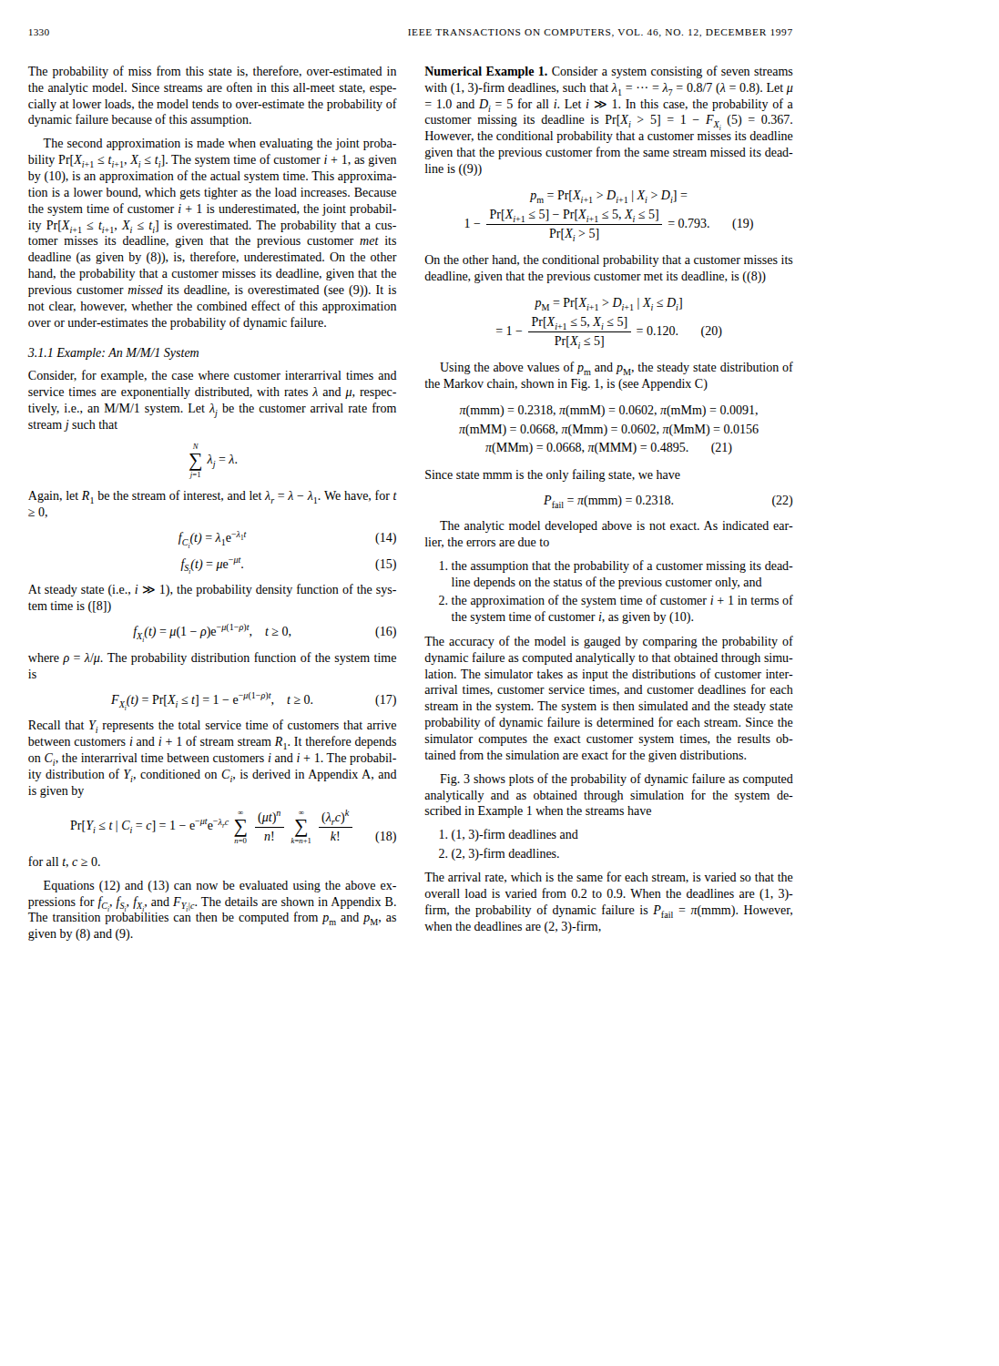1330 IEEE Transactions on Computers, Vol. 46, No. 12, December 1997
The probability of miss from this state is, therefore, over-estimated in the analytic model. Since streams are often in this all-meet state, especially at lower loads, the model tends to over-estimate the probability of dynamic failure because of this assumption.
The second approximation is made when evaluating the joint probability Pr[Xi+1 ≤ ti+1, Xi ≤ ti]. The system time of customer i + 1, as given by (10), is an approximation of the actual system time. This approximation is a lower bound, which gets tighter as the load increases. Because the system time of customer i + 1 is underestimated, the joint probability Pr[Xi+1 ≤ ti+1, Xi ≤ ti] is overestimated. The probability that a customer misses its deadline, given that the previous customer met its deadline (as given by (8)), is, therefore, underestimated. On the other hand, the probability that a customer misses its deadline, given that the previous customer missed its deadline, is overestimated (see (9)). It is not clear, however, whether the combined effect of this approximation over or under-estimates the probability of dynamic failure.
3.1.1 Example: An M/M/1 System
Consider, for example, the case where customer interarrival times and service times are exponentially distributed, with rates λ and μ, respectively, i.e., an M/M/1 system. Let λj be the customer arrival rate from stream j such that
N∑j=1 λj = λ.
Again, let R1 be the stream of interest, and let λr = λ − λ1. We have, for t ≥ 0,
fCi(t) = λ1e−λ1t (14)
fSi(t) = μe−μt. (15)
At steady state (i.e., i ≫ 1), the probability density function of the system time is ([8])
fXi(t) = μ(1 − ρ)e−μ(1−ρ)t, t ≥ 0, (16)
where ρ = λ/μ. The probability distribution function of the system time is
FXi(t) = Pr[Xi ≤ t] = 1 − e−μ(1−ρ)t, t ≥ 0. (17)
Recall that Yi represents the total service time of customers that arrive between customers i and i + 1 of stream stream R1. It therefore depends on Ci, the interarrival time between customers i and i + 1. The probability distribution of Yi, conditioned on Ci, is derived in Appendix A, and is given by
Pr[Yi ≤ t | Ci = c] = 1 − e−μte−λrc ∞∑n=0 (μt)n n! ∞∑k=n+1 (λrc)k k! (18)
for all t, c ≥ 0.
Equations (12) and (13) can now be evaluated using the above expressions for fCi, fSi, fXi, and FYi|c. The details are shown in Appendix B. The transition probabilities can then be computed from pm and pM, as given by (8) and (9).
Numerical Example 1. Consider a system consisting of seven streams with (1, 3)-firm deadlines, such that λ1 = ··· = λ7 = 0.8/7 (λ = 0.8). Let μ = 1.0 and Di = 5 for all i. Let i ≫ 1. In this case, the probability of a customer missing its deadline is Pr[Xi > 5] = 1 − FXi (5) = 0.367. However, the conditional probability that a customer misses its deadline given that the previous customer from the same stream missed its deadline is ((9))
pm = Pr[Xi+1 > Di+1 | Xi > Di] = 1 − Pr[Xi+1 ≤ 5] − Pr[Xi+1 ≤ 5, Xi ≤ 5] Pr[Xi > 5] = 0.793. (19)
On the other hand, the conditional probability that a customer misses its deadline, given that the previous customer met its deadline, is ((8))
pM = Pr[Xi+1 > Di+1 | Xi ≤ Di] = 1 − Pr[Xi+1 ≤ 5, Xi ≤ 5] Pr[Xi ≤ 5] = 0.120. (20)
Using the above values of pm and pM, the steady state distribution of the Markov chain, shown in Fig. 1, is (see Appendix C)
π(mmm) = 0.2318, π(mmM) = 0.0602, π(mMm) = 0.0091, π(mMM) = 0.0668, π(Mmm) = 0.0602, π(MmM) = 0.0156 π(MMm) = 0.0668, π(MMM) = 0.4895. (21)
Since state mmm is the only failing state, we have
Pfail = π(mmm) = 0.2318. (22)
The analytic model developed above is not exact. As indicated earlier, the errors are due to
the assumption that the probability of a customer missing its deadline depends on the status of the previous customer only, and
the approximation of the system time of customer i + 1 in terms of the system time of customer i, as given by (10).
The accuracy of the model is gauged by comparing the probability of dynamic failure as computed analytically to that obtained through simulation. The simulator takes as input the distributions of customer interarrival times, customer service times, and customer deadlines for each stream in the system. The system is then simulated and the steady state probability of dynamic failure is determined for each stream. Since the simulator computes the exact customer system times, the results obtained from the simulation are exact for the given distributions.
Fig. 3 shows plots of the probability of dynamic failure as computed analytically and as obtained through simulation for the system described in Example 1 when the streams have
(1, 3)-firm deadlines and
(2, 3)-firm deadlines.
The arrival rate, which is the same for each stream, is varied so that the overall load is varied from 0.2 to 0.9. When the deadlines are (1, 3)-firm, the probability of dynamic failure is Pfail = π(mmm). However, when the deadlines are (2, 3)-firm,